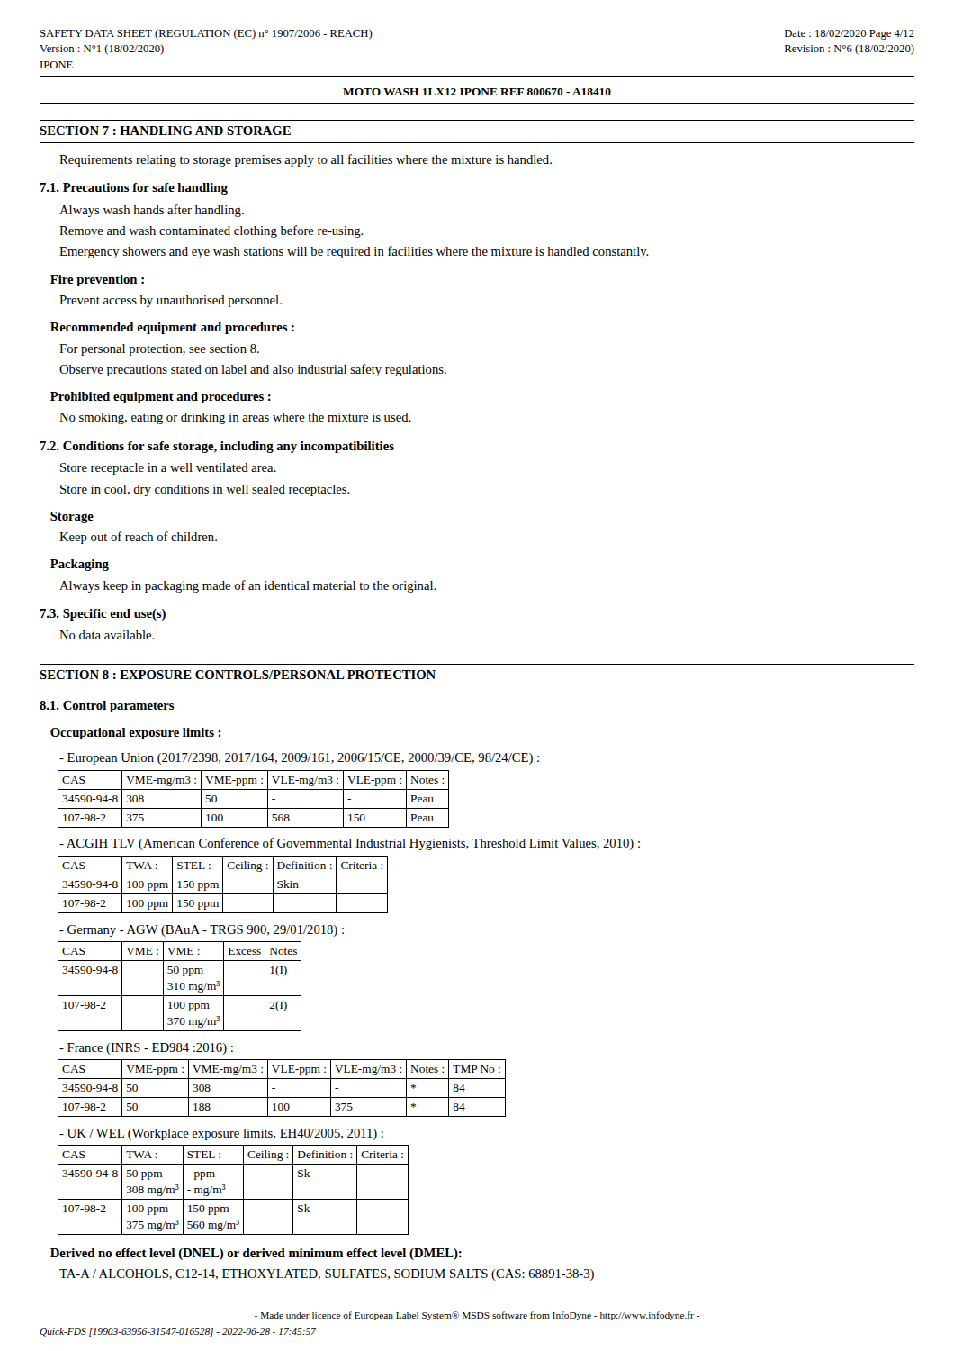SAFETY DATA SHEET (REGULATION (EC) n° 1907/2006 - REACH) Version : N°1 (18/02/2020) IPONE
Date : 18/02/2020 Page 4/12 Revision : N°6 (18/02/2020)
MOTO WASH 1LX12 IPONE REF 800670 - A18410
SECTION 7 : HANDLING AND STORAGE
Requirements relating to storage premises apply to all facilities where the mixture is handled.
7.1. Precautions for safe handling
Always wash hands after handling.
Remove and wash contaminated clothing before re-using.
Emergency showers and eye wash stations will be required in facilities where the mixture is handled constantly.
Fire prevention :
Prevent access by unauthorised personnel.
Recommended equipment and procedures :
For personal protection, see section 8.
Observe precautions stated on label and also industrial safety regulations.
Prohibited equipment and procedures :
No smoking, eating or drinking in areas where the mixture is used.
7.2. Conditions for safe storage, including any incompatibilities
Store receptacle in a well ventilated area.
Store in cool, dry conditions in well sealed receptacles.
Storage
Keep out of reach of children.
Packaging
Always keep in packaging made of an identical material to the original.
7.3. Specific end use(s)
No data available.
SECTION 8 : EXPOSURE CONTROLS/PERSONAL PROTECTION
8.1. Control parameters
Occupational exposure limits :
- European Union (2017/2398, 2017/164, 2009/161, 2006/15/CE, 2000/39/CE, 98/24/CE) :
| CAS | VME-mg/m3 : | VME-ppm : | VLE-mg/m3 : | VLE-ppm : | Notes : |
| 34590-94-8 | 308 | 50 | - | - | Peau |
| 107-98-2 | 375 | 100 | 568 | 150 | Peau |
- ACGIH TLV (American Conference of Governmental Industrial Hygienists, Threshold Limit Values, 2010) :
| CAS | TWA : | STEL : | Ceiling : | Definition : | Criteria : |
| 34590-94-8 | 100 ppm | 150 ppm | | Skin | |
| 107-98-2 | 100 ppm | 150 ppm | | | |
- Germany - AGW (BAuA - TRGS 900, 29/01/2018) :
| CAS | VME : | VME : | Excess | Notes |
| 34590-94-8 | | 50 ppm 310 mg/m³ | | 1(I) |
| 107-98-2 | | 100 ppm 370 mg/m³ | | 2(I) |
- France (INRS - ED984 :2016) :
| CAS | VME-ppm : | VME-mg/m3 : | VLE-ppm : | VLE-mg/m3 : | Notes : | TMP No : |
| 34590-94-8 | 50 | 308 | - | - | * | 84 |
| 107-98-2 | 50 | 188 | 100 | 375 | * | 84 |
- UK / WEL (Workplace exposure limits, EH40/2005, 2011) :
| CAS | TWA : | STEL : | Ceiling : | Definition : | Criteria : |
| 34590-94-8 | 50 ppm 308 mg/m³ | - ppm - mg/m³ | | Sk | |
| 107-98-2 | 100 ppm 375 mg/m³ | 150 ppm 560 mg/m³ | | Sk | |
Derived no effect level (DNEL) or derived minimum effect level (DMEL):
TA-A / ALCOHOLS, C12-14, ETHOXYLATED, SULFATES, SODIUM SALTS (CAS: 68891-38-3)
- Made under licence of European Label System® MSDS software from InfoDyne - http://www.infodyne.fr -
Quick-FDS [19903-63956-31547-016528] - 2022-06-28 - 17:45:57